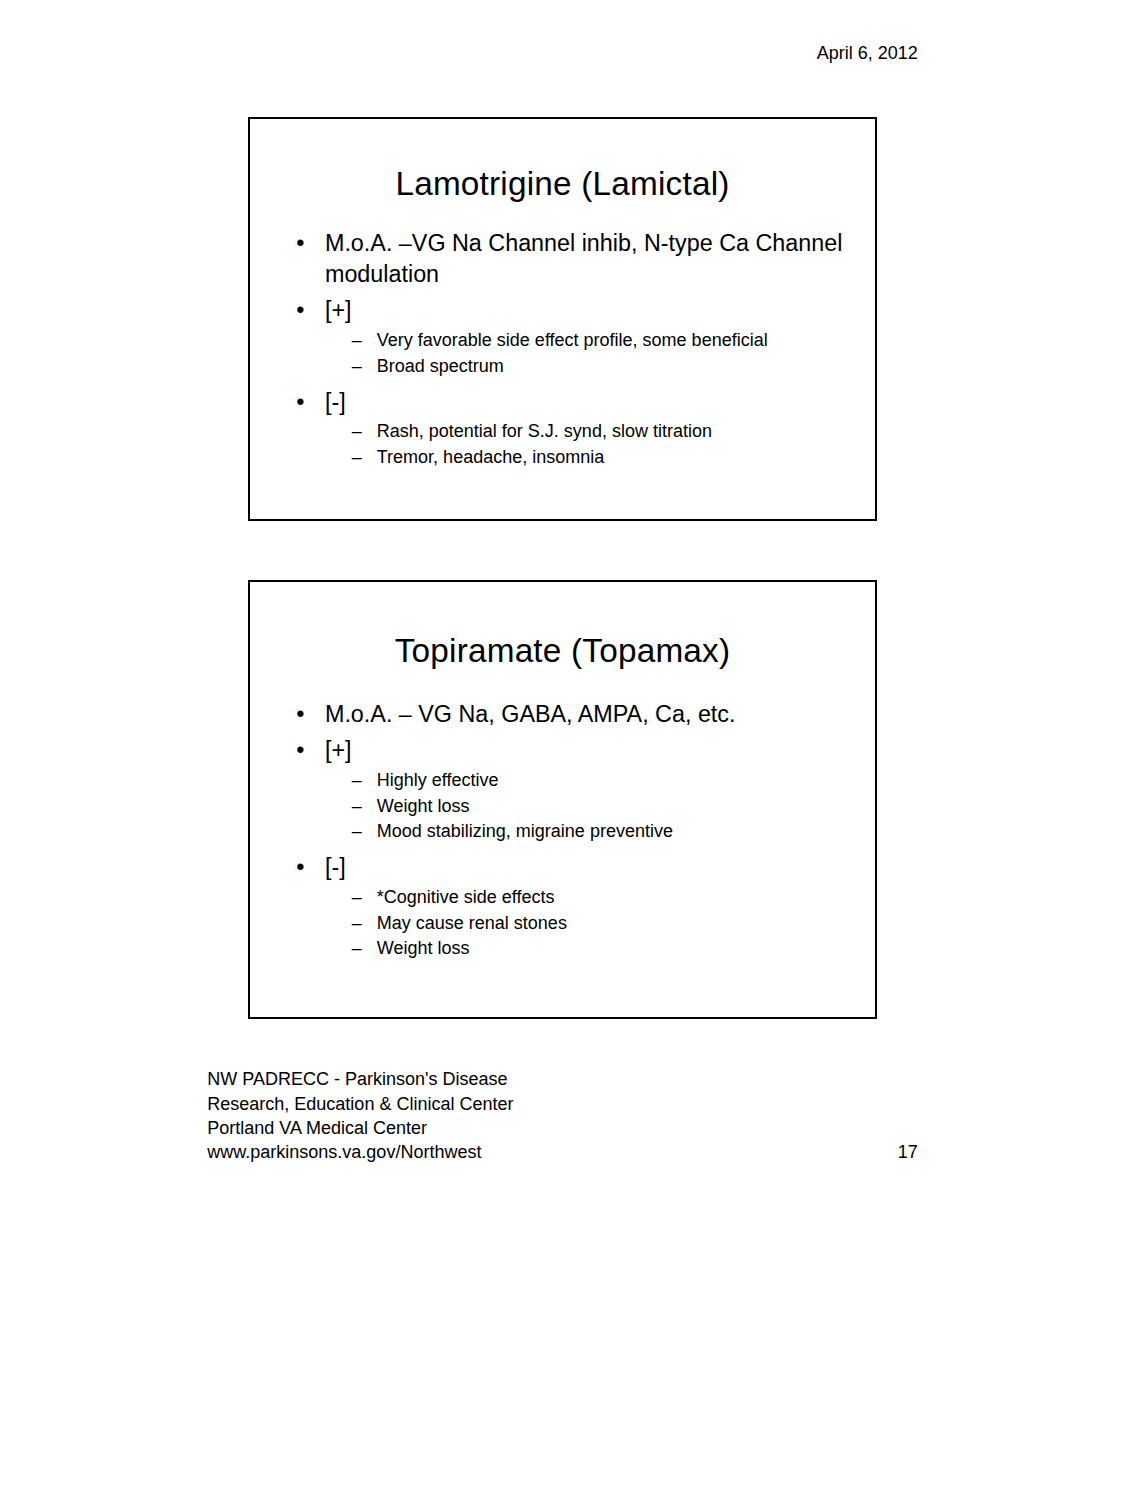April 6, 2012
Lamotrigine (Lamictal)
M.o.A. –VG Na Channel inhib, N-type Ca Channel modulation
[+]
Very favorable side effect profile, some beneficial
Broad spectrum
[-]
Rash, potential for S.J. synd, slow titration
Tremor, headache, insomnia
Topiramate (Topamax)
M.o.A. – VG Na, GABA, AMPA, Ca, etc.
[+]
Highly effective
Weight loss
Mood stabilizing, migraine preventive
[-]
*Cognitive side effects
May cause renal stones
Weight loss
NW PADRECC - Parkinson's Disease
Research, Education & Clinical Center
Portland VA Medical Center
www.parkinsons.va.gov/Northwest
17